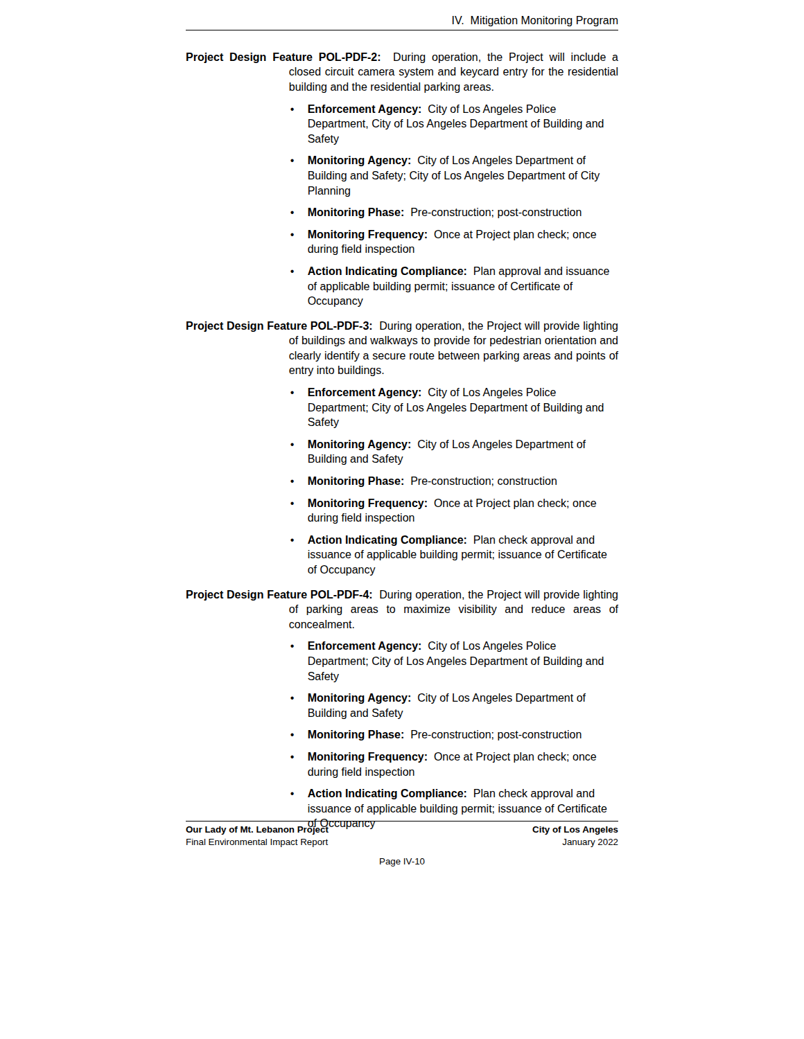IV. Mitigation Monitoring Program
Project Design Feature POL-PDF-2: During operation, the Project will include a closed circuit camera system and keycard entry for the residential building and the residential parking areas.
Enforcement Agency: City of Los Angeles Police Department, City of Los Angeles Department of Building and Safety
Monitoring Agency: City of Los Angeles Department of Building and Safety; City of Los Angeles Department of City Planning
Monitoring Phase: Pre-construction; post-construction
Monitoring Frequency: Once at Project plan check; once during field inspection
Action Indicating Compliance: Plan approval and issuance of applicable building permit; issuance of Certificate of Occupancy
Project Design Feature POL-PDF-3: During operation, the Project will provide lighting of buildings and walkways to provide for pedestrian orientation and clearly identify a secure route between parking areas and points of entry into buildings.
Enforcement Agency: City of Los Angeles Police Department; City of Los Angeles Department of Building and Safety
Monitoring Agency: City of Los Angeles Department of Building and Safety
Monitoring Phase: Pre-construction; construction
Monitoring Frequency: Once at Project plan check; once during field inspection
Action Indicating Compliance: Plan check approval and issuance of applicable building permit; issuance of Certificate of Occupancy
Project Design Feature POL-PDF-4: During operation, the Project will provide lighting of parking areas to maximize visibility and reduce areas of concealment.
Enforcement Agency: City of Los Angeles Police Department; City of Los Angeles Department of Building and Safety
Monitoring Agency: City of Los Angeles Department of Building and Safety
Monitoring Phase: Pre-construction; post-construction
Monitoring Frequency: Once at Project plan check; once during field inspection
Action Indicating Compliance: Plan check approval and issuance of applicable building permit; issuance of Certificate of Occupancy
Our Lady of Mt. Lebanon Project
Final Environmental Impact Report
City of Los Angeles
January 2022
Page IV-10